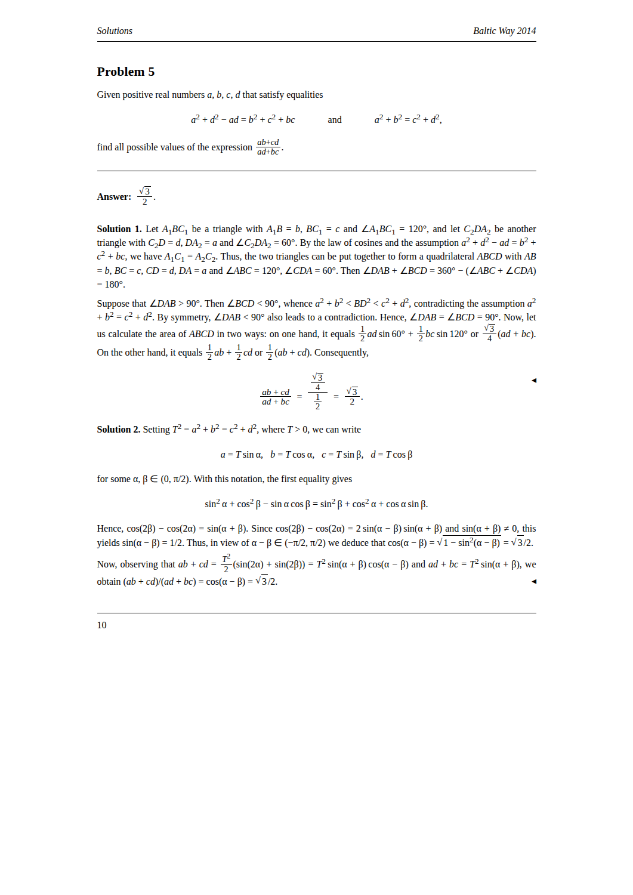Solutions Baltic Way 2014
Problem 5
Given positive real numbers a, b, c, d that satisfy equalities
a2 + d2 − ad = b2 + c2 + bc and a2 + b2 = c2 + d2,
find all possible values of the expression ab+cd ad+bc.
Answer: 32.
Solution 1. Let A1BC1 be a triangle with A1B = b, BC1 = c and ∠A1BC1 = 120°, and let C2DA2 be another triangle with C2D = d, DA2 = a and ∠C2DA2 = 60°. By the law of cosines and the assumption a2 + d2 − ad = b2 + c2 + bc, we have A1C1 = A2C2. Thus, the two triangles can be put together to form a quadrilateral ABCD with AB = b, BC = c, CD = d, DA = a and ∠ABC = 120°, ∠CDA = 60°. Then ∠DAB + ∠BCD = 360° − (∠ABC + ∠CDA) = 180°.
Suppose that ∠DAB > 90°. Then ∠BCD < 90°, whence a2 + b2 < BD2 < c2 + d2, contradicting the assumption a2 + b2 = c2 + d2. By symmetry, ∠DAB < 90° also leads to a contradiction. Hence, ∠DAB = ∠BCD = 90°. Now, let us calculate the area of ABCD in two ways: on one hand, it equals 12 ad sin 60° + 12 bc sin 120° or 34(ad + bc). On the other hand, it equals 12 ab + 12 cd or 12(ab + cd). Consequently,
ab + cd ad + bc = 3412 = 32. ◂
Solution 2. Setting T2 = a2 + b2 = c2 + d2, where T > 0, we can write
a = T sin α, b = T cos α, c = T sin β, d = T cos β
for some α, β ∈ (0, π/2). With this notation, the first equality gives
sin2 α + cos2 β − sin α cos β = sin2 β + cos2 α + cos α sin β.
Hence, cos(2β) − cos(2α) = sin(α + β). Since cos(2β) − cos(2α) = 2 sin(α − β) sin(α + β) and sin(α + β) ≠ 0, this yields sin(α − β) = 1/2. Thus, in view of α − β ∈ (−π/2, π/2) we deduce that cos(α − β) = 1 − sin2(α − β) = 3/2.
Now, observing that ab + cd = T22(sin(2α) + sin(2β)) = T2 sin(α + β) cos(α − β) and ad + bc = T2 sin(α + β), we obtain (ab + cd)/(ad + bc) = cos(α − β) = 3/2.◂
10